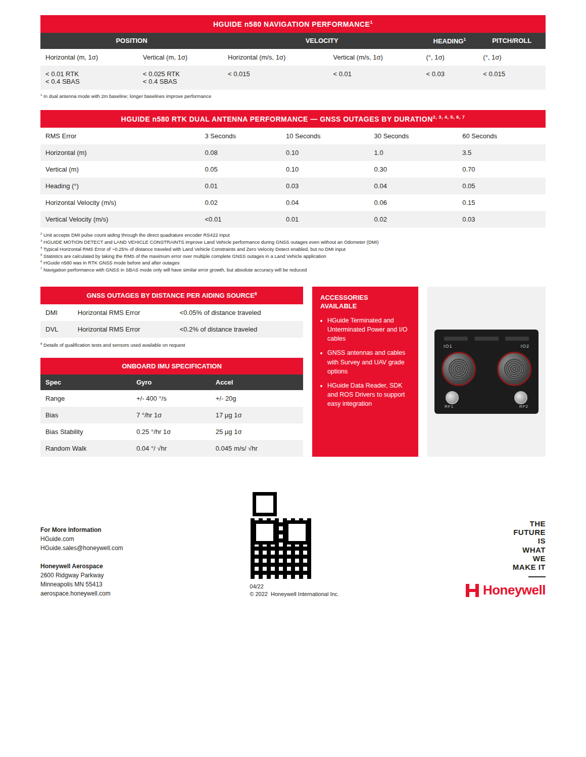| HGUIDE n580 NAVIGATION PERFORMANCE 1 |
| POSITION | VELOCITY | HEADING 1 | PITCH/ROLL |
| Horizontal (m, 1σ) | Vertical (m, 1σ) | Horizontal (m/s, 1σ) | Vertical (m/s, 1σ) | (°, 1σ) | (°, 1σ) |
| < 0.01 RTK < 0.4 SBAS | < 0.025 RTK < 0.4 SBAS | < 0.015 | < 0.01 | < 0.03 | < 0.015 |
1 In dual antenna mode with 2m baseline; longer baselines improve performance
| HGUIDE n580 RTK DUAL ANTENNA PERFORMANCE — GNSS OUTAGES BY DURATION 2, 3, 4, 5, 6, 7 |
| RMS Error | 3 Seconds | 10 Seconds | 30 Seconds | 60 Seconds |
| Horizontal (m) | 0.08 | 0.10 | 1.0 | 3.5 |
| Vertical (m) | 0.05 | 0.10 | 0.30 | 0.70 |
| Heading (°) | 0.01 | 0.03 | 0.04 | 0.05 |
| Horizontal Velocity (m/s) | 0.02 | 0.04 | 0.06 | 0.15 |
| Vertical Velocity (m/s) | <0.01 | 0.01 | 0.02 | 0.03 |
2 Unit accepts DMI pulse count aiding through the direct quadrature encoder RS422 input
3 HGUIDE MOTION DETECT and LAND VEHICLE CONSTRAINTS improve Land Vehicle performance during GNSS outages even without an Odometer (DMI)
4 Typical Horizontal RMS Error of ~0.25% of distance traveled with Land Vehicle Constraints and Zero Velocity Detect enabled, but no DMI input
5 Statistics are calculated by taking the RMS of the maximum error over multiple complete GNSS outages in a Land Vehicle application
6 HGuide n580 was in RTK GNSS mode before and after outages
7 Navigation performance with GNSS in SBAS mode only will have similar error growth, but absolute accuracy will be reduced
| GNSS OUTAGES BY DISTANCE PER AIDING SOURCE 8 |
| DMI | Horizontal RMS Error | <0.05% of distance traveled |
| DVL | Horizontal RMS Error | <0.2% of distance traveled |
8 Details of qualification tests and sensors used available on request
| ONBOARD IMU SPECIFICATION |
| Spec | Gyro | Accel |
| Range | +/- 400 °/s | +/- 20g |
| Bias | 7 °/hr 1σ | 17 µg 1σ |
| Bias Stability | 0.25 °/hr 1σ | 25 µg 1σ |
| Random Walk | 0.04 °/ √hr | 0.045 m/s/ √hr |
ACCESSORIES
AVAILABLE
HGuide Terminated and Unterminated Power and I/O cables
GNSS antennas and cables with Survey and UAV grade options
HGuide Data Reader, SDK and ROS Drivers to support easy integration
IO1 IO2
RF1 RF2
For More Information HGuide.com
HGuide.sales@honeywell.com
Honeywell Aerospace 2600 Ridgway Parkway
Minneapolis MN 55413
aerospace.honeywell.com
04/22
© 2022 Honeywell International Inc.
THE
FUTURE
IS
WHAT
WE
MAKE IT
Honeywell